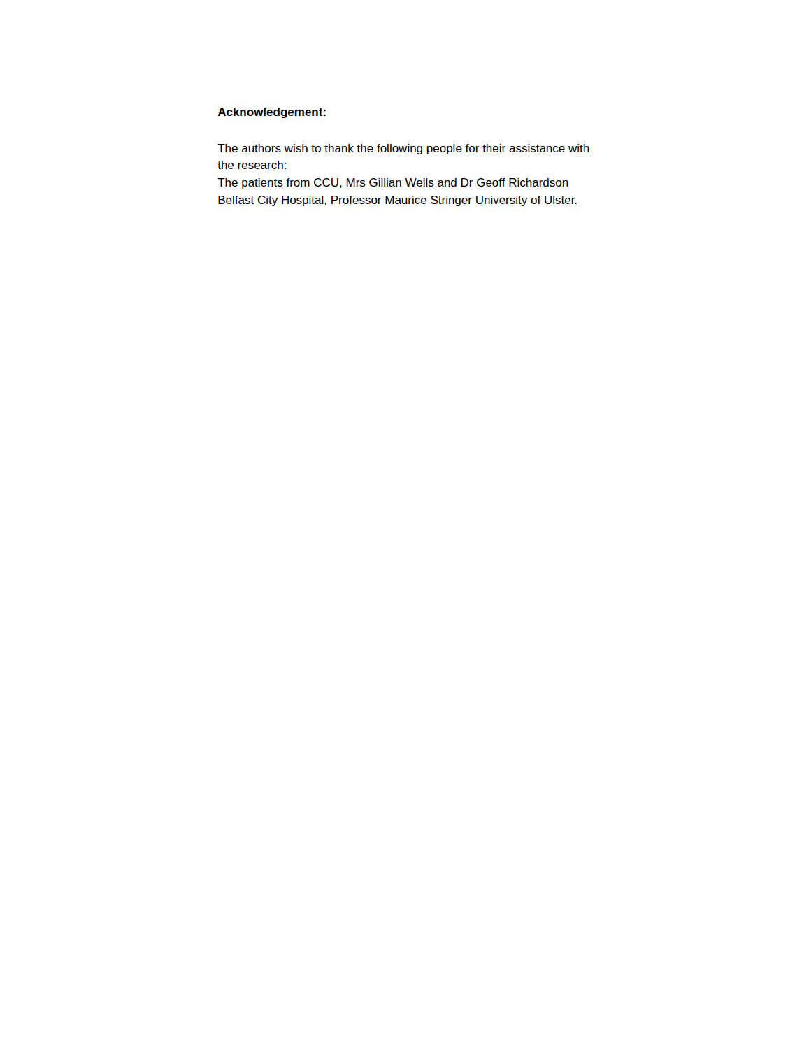Acknowledgement:
The authors wish to thank the following people for their assistance with the research:
The patients from CCU, Mrs Gillian Wells and Dr Geoff Richardson Belfast City Hospital, Professor Maurice Stringer University of Ulster.